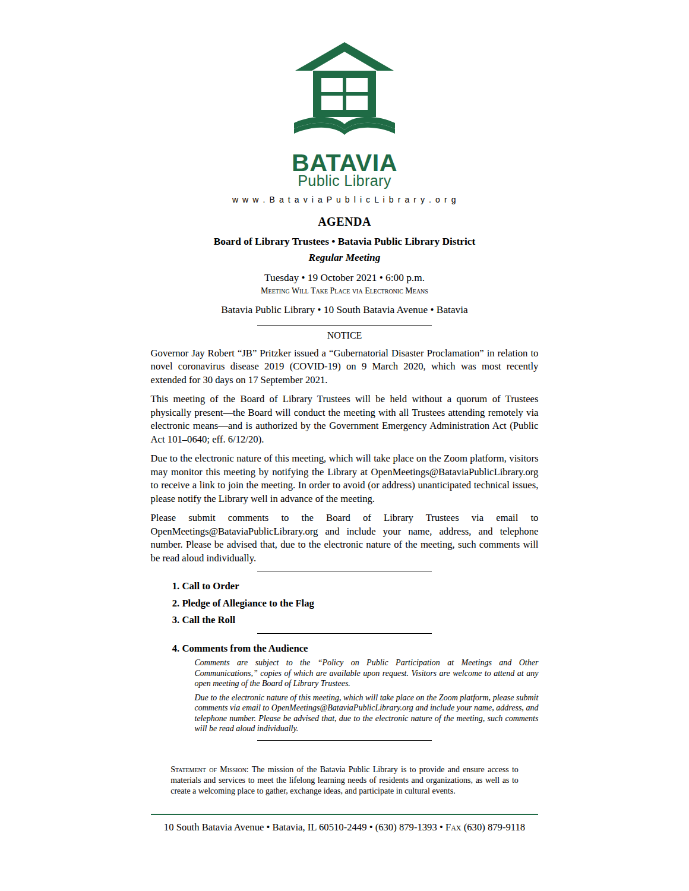BATAVIA
Public Library
w w w . B a t a v i a P u b l i c L i b r a r y . o r g
AGENDA
Board of Library Trustees • Batavia Public Library District
Regular Meeting
Tuesday • 19 October 2021 • 6:00 p.m.
Meeting Will Take Place via Electronic Means
Batavia Public Library • 10 South Batavia Avenue • Batavia
NOTICE
Governor Jay Robert “JB” Pritzker issued a “Gubernatorial Disaster Proclamation” in relation to novel coronavirus disease 2019 (COVID-19) on 9 March 2020, which was most recently extended for 30 days on 17 September 2021.
This meeting of the Board of Library Trustees will be held without a quorum of Trustees physically present—the Board will conduct the meeting with all Trustees attending remotely via electronic means—and is authorized by the Government Emergency Administration Act (Public Act 101–0640; eff. 6/12/20).
Due to the electronic nature of this meeting, which will take place on the Zoom platform, visitors may monitor this meeting by notifying the Library at OpenMeetings@BataviaPublicLibrary.org to receive a link to join the meeting. In order to avoid (or address) unanticipated technical issues, please notify the Library well in advance of the meeting.
Please submit comments to the Board of Library Trustees via email to OpenMeetings@BataviaPublicLibrary.org and include your name, address, and telephone number. Please be advised that, due to the electronic nature of the meeting, such comments will be read aloud individually.
Call to Order
Pledge of Allegiance to the Flag
Call the Roll
Comments from the Audience
Comments are subject to the “Policy on Public Participation at Meetings and Other Communications,” copies of which are available upon request. Visitors are welcome to attend at any open meeting of the Board of Library Trustees.
Due to the electronic nature of this meeting, which will take place on the Zoom platform, please submit comments via email to OpenMeetings@BataviaPublicLibrary.org and include your name, address, and telephone number. Please be advised that, due to the electronic nature of the meeting, such comments will be read aloud individually.
Statement of Mission: The mission of the Batavia Public Library is to provide and ensure access to materials and services to meet the lifelong learning needs of residents and organizations, as well as to create a welcoming place to gather, exchange ideas, and participate in cultural events.
10 South Batavia Avenue • Batavia, IL 60510-2449 • (630) 879-1393 • Fax (630) 879-9118